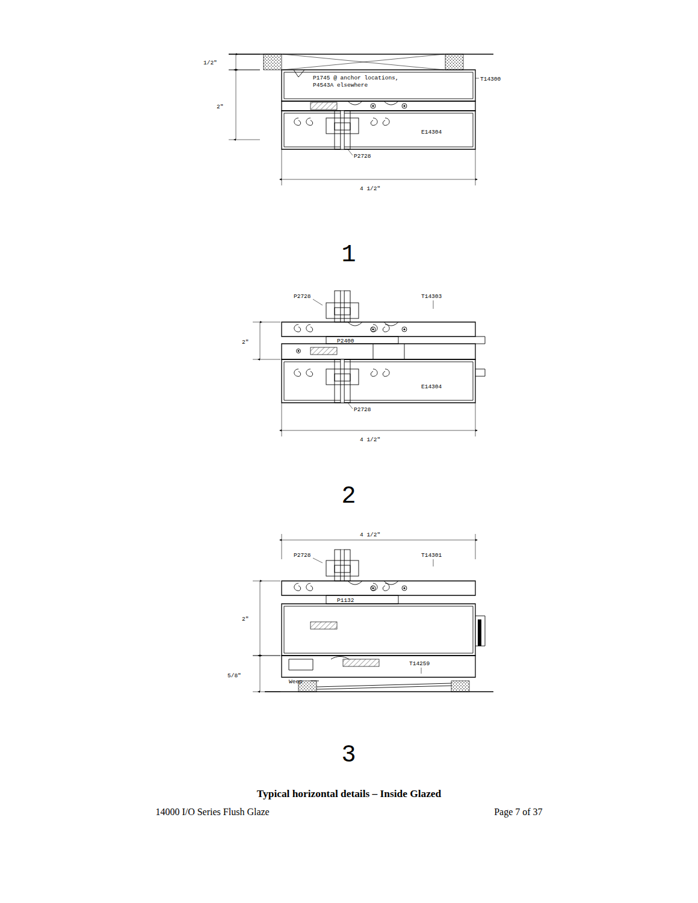1/2" 2" P1745 @ anchor locations, P4543A elsewhere T14300 E14304 P2728 4 1/2"
1
P2728 T14303 P2400 E14304 P2728 2" 4 1/2"
2
4 1/2" P2728 T14301 P1132 T14259 Weep 2" 5/8"
3
Typical horizontal details – Inside Glazed
14000 I/O Series Flush Glaze Page 7 of 37